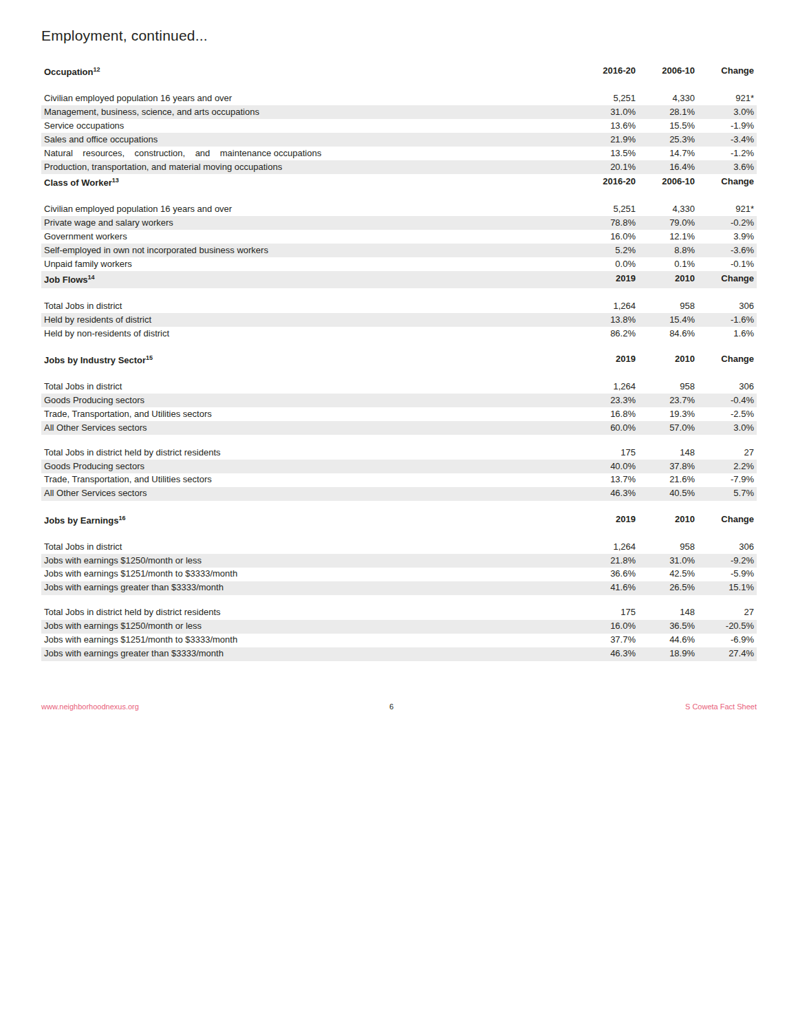Employment, continued...
| Occupation 12 | 2016-20 | 2006-10 | Change |
| Civilian employed population 16 years and over | 5,251 | 4,330 | 921* |
| Management, business, science, and arts occupations | 31.0% | 28.1% | 3.0% |
| Service occupations | 13.6% | 15.5% | -1.9% |
| Sales and office occupations | 21.9% | 25.3% | -3.4% |
| Natural resources, construction, and maintenance occupations | 13.5% | 14.7% | -1.2% |
| Production, transportation, and material moving occupations | 20.1% | 16.4% | 3.6% |
| Class of Worker 13 | 2016-20 | 2006-10 | Change |
| Civilian employed population 16 years and over | 5,251 | 4,330 | 921* |
| Private wage and salary workers | 78.8% | 79.0% | -0.2% |
| Government workers | 16.0% | 12.1% | 3.9% |
| Self-employed in own not incorporated business workers | 5.2% | 8.8% | -3.6% |
| Unpaid family workers | 0.0% | 0.1% | -0.1% |
| Job Flows 14 | 2019 | 2010 | Change |
| Total Jobs in district | 1,264 | 958 | 306 |
| Held by residents of district | 13.8% | 15.4% | -1.6% |
| Held by non-residents of district | 86.2% | 84.6% | 1.6% |
| Jobs by Industry Sector 15 | 2019 | 2010 | Change |
| Total Jobs in district | 1,264 | 958 | 306 |
| Goods Producing sectors | 23.3% | 23.7% | -0.4% |
| Trade, Transportation, and Utilities sectors | 16.8% | 19.3% | -2.5% |
| All Other Services sectors | 60.0% | 57.0% | 3.0% |
| Total Jobs in district held by district residents | 175 | 148 | 27 |
| Goods Producing sectors | 40.0% | 37.8% | 2.2% |
| Trade, Transportation, and Utilities sectors | 13.7% | 21.6% | -7.9% |
| All Other Services sectors | 46.3% | 40.5% | 5.7% |
| Jobs by Earnings 16 | 2019 | 2010 | Change |
| Total Jobs in district | 1,264 | 958 | 306 |
| Jobs with earnings $1250/month or less | 21.8% | 31.0% | -9.2% |
| Jobs with earnings $1251/month to $3333/month | 36.6% | 42.5% | -5.9% |
| Jobs with earnings greater than $3333/month | 41.6% | 26.5% | 15.1% |
| Total Jobs in district held by district residents | 175 | 148 | 27 |
| Jobs with earnings $1250/month or less | 16.0% | 36.5% | -20.5% |
| Jobs with earnings $1251/month to $3333/month | 37.7% | 44.6% | -6.9% |
| Jobs with earnings greater than $3333/month | 46.3% | 18.9% | 27.4% |
www.neighborhoodnexus.org 6 S Coweta Fact Sheet